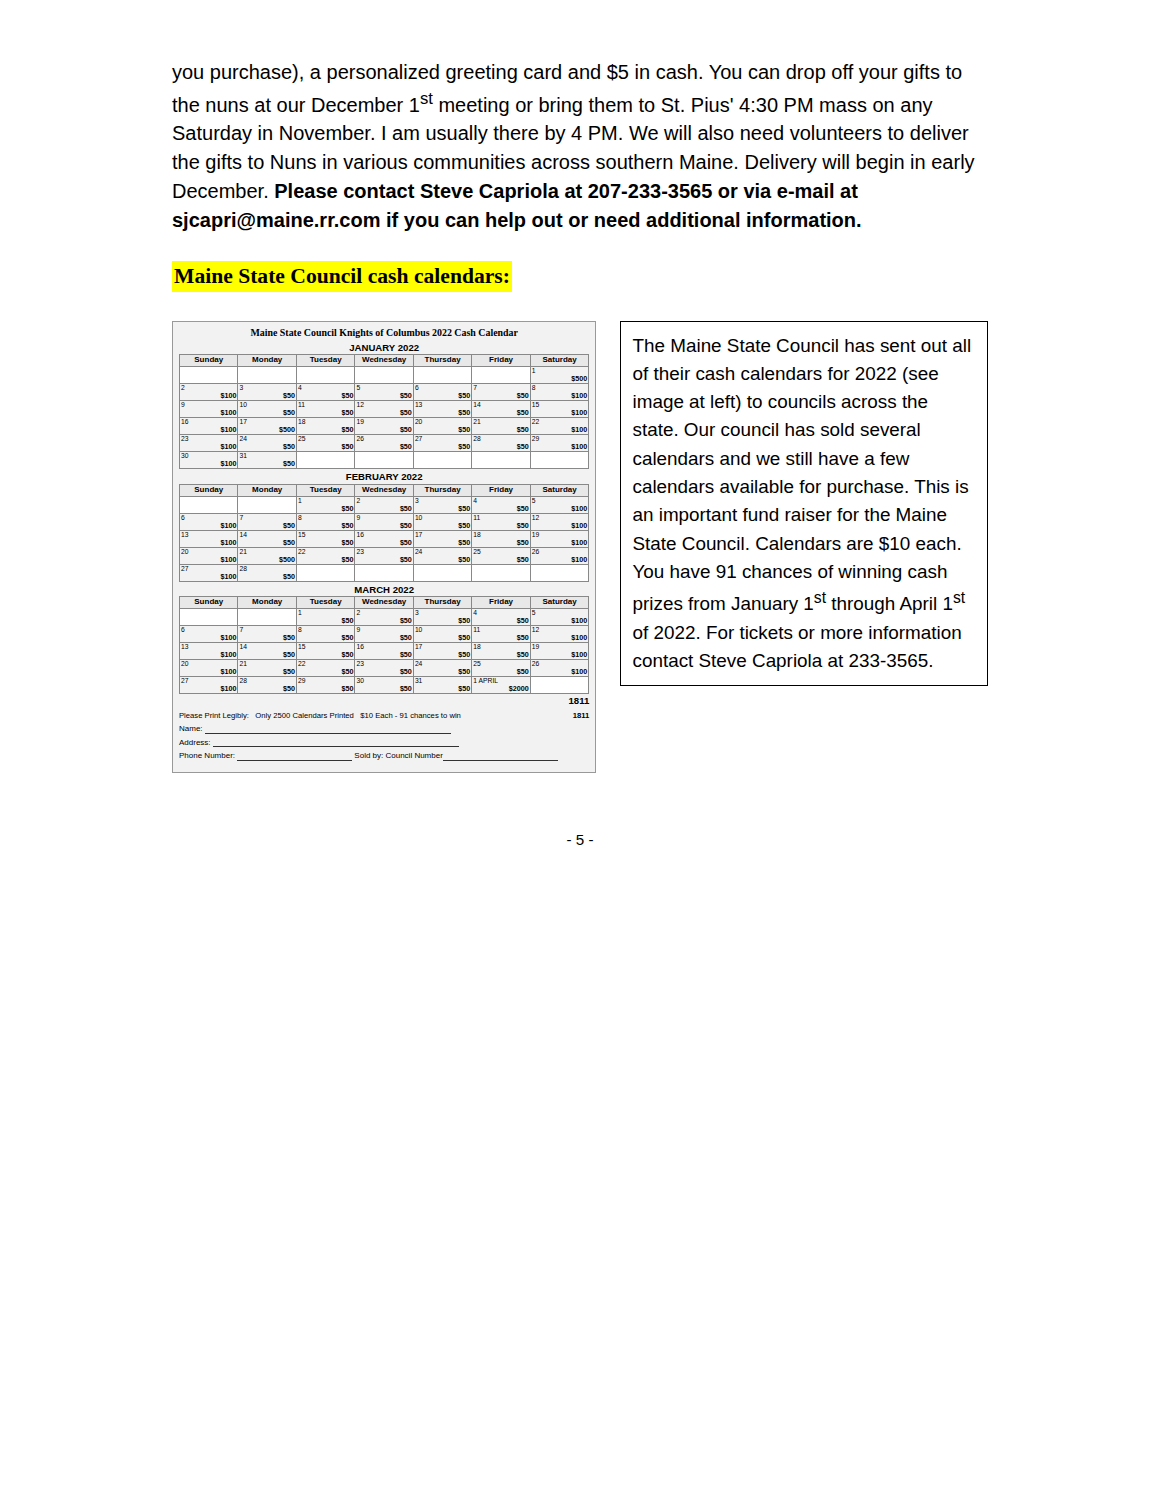you purchase), a personalized greeting card and $5 in cash. You can drop off your gifts to the nuns at our December 1st meeting or bring them to St. Pius' 4:30 PM mass on any Saturday in November. I am usually there by 4 PM. We will also need volunteers to deliver the gifts to Nuns in various communities across southern Maine. Delivery will begin in early December. Please contact Steve Capriola at 207-233-3565 or via e-mail at sjcapri@maine.rr.com if you can help out or need additional information.
Maine State Council cash calendars:
Maine State Council Knights of Columbus 2022 Cash Calendar
JANUARY 2022
| Sunday | Monday | Tuesday | Wednesday | Thursday | Friday | Saturday |
| --- | --- | --- | --- | --- | --- | --- |
| | | | | | | 1 $500 |
| 2 $100 | 3 $50 | 4 $50 | 5 $50 | 6 $50 | 7 $50 | 8 $100 |
| 9 $100 | 10 $50 | 11 $50 | 12 $50 | 13 $50 | 14 $50 | 15 $100 |
| 16 $100 | 17 $500 | 18 $50 | 19 $50 | 20 $50 | 21 $50 | 22 $100 |
| 23 $100 | 24 $50 | 25 $50 | 26 $50 | 27 $50 | 28 $50 | 29 $100 |
| 30 $100 | 31 $50 | | | | | |
FEBRUARY 2022
| Sunday | Monday | Tuesday | Wednesday | Thursday | Friday | Saturday |
| --- | --- | --- | --- | --- | --- | --- |
| | | 1 $50 | 2 $50 | 3 $50 | 4 $50 | 5 $100 |
| 6 $100 | 7 $50 | 8 $50 | 9 $50 | 10 $50 | 11 $50 | 12 $100 |
| 13 $100 | 14 $50 | 15 $50 | 16 $50 | 17 $50 | 18 $50 | 19 $100 |
| 20 $100 | 21 $500 | 22 $50 | 23 $50 | 24 $50 | 25 $50 | 26 $100 |
| 27 $100 | 28 $50 | | | | | |
MARCH 2022
| Sunday | Monday | Tuesday | Wednesday | Thursday | Friday | Saturday |
| --- | --- | --- | --- | --- | --- | --- |
| | | 1 $50 | 2 $50 | 3 $50 | 4 $50 | 5 $100 |
| 6 $100 | 7 $50 | 8 $50 | 9 $50 | 10 $50 | 11 $50 | 12 $100 |
| 13 $100 | 14 $50 | 15 $50 | 16 $50 | 17 $50 | 18 $50 | 19 $100 |
| 20 $100 | 21 $50 | 22 $50 | 23 $50 | 24 $50 | 25 $50 | 26 $100 |
| 27 $100 | 28 $50 | 29 $50 | 30 $50 | 31 $50 | 1 APRIL $2000 | |
1811
Please Print Legibly: Only 2500 Calendars Printed $10 Each - 91 chances to win1811
Name:
Address:
Phone Number: Sold by: Council Number
The Maine State Council has sent out all of their cash calendars for 2022 (see image at left) to councils across the state. Our council has sold several calendars and we still have a few calendars available for purchase. This is an important fund raiser for the Maine State Council. Calendars are $10 each. You have 91 chances of winning cash prizes from January 1st through April 1st of 2022. For tickets or more information contact Steve Capriola at 233-3565.
- 5 -